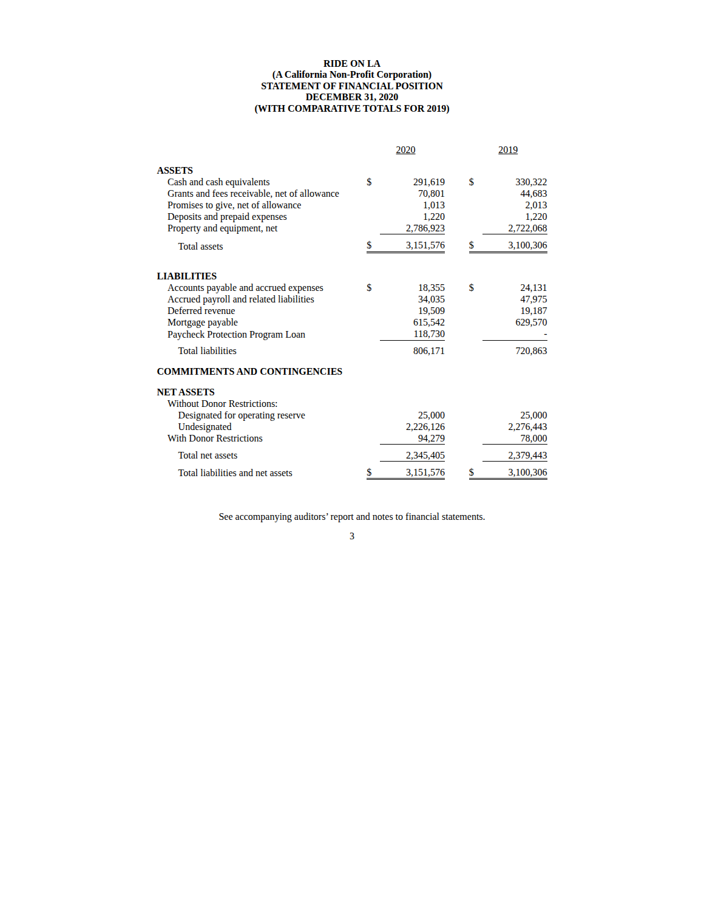RIDE ON LA
(A California Non-Profit Corporation)
STATEMENT OF FINANCIAL POSITION
DECEMBER 31, 2020
(WITH COMPARATIVE TOTALS FOR 2019)
| | | 2020 | | 2019 |
| ASSETS | | | | | | |
| Cash and cash equivalents | | $ | 291,619 | | $ | 330,322 |
| Grants and fees receivable, net of allowance | | | 70,801 | | | 44,683 |
| Promises to give, net of allowance | | | 1,013 | | | 2,013 |
| Deposits and prepaid expenses | | | 1,220 | | | 1,220 |
| Property and equipment, net | | | 2,786,923 | | | 2,722,068 |
| Total assets | | $ | 3,151,576 | | $ | 3,100,306 |
| LIABILITIES | | | | | | |
| Accounts payable and accrued expenses | | $ | 18,355 | | $ | 24,131 |
| Accrued payroll and related liabilities | | | 34,035 | | | 47,975 |
| Deferred revenue | | | 19,509 | | | 19,187 |
| Mortgage payable | | | 615,542 | | | 629,570 |
| Paycheck Protection Program Loan | | | 118,730 | | | - |
| Total liabilities | | | 806,171 | | | 720,863 |
| COMMITMENTS AND CONTINGENCIES | | | | | | |
| NET ASSETS | | | | | | |
| Without Donor Restrictions: | | | | | | |
| Designated for operating reserve | | | 25,000 | | | 25,000 |
| Undesignated | | | 2,226,126 | | | 2,276,443 |
| With Donor Restrictions | | | 94,279 | | | 78,000 |
| Total net assets | | | 2,345,405 | | | 2,379,443 |
| Total liabilities and net assets | | $ | 3,151,576 | | $ | 3,100,306 |
See accompanying auditors’ report and notes to financial statements.
3